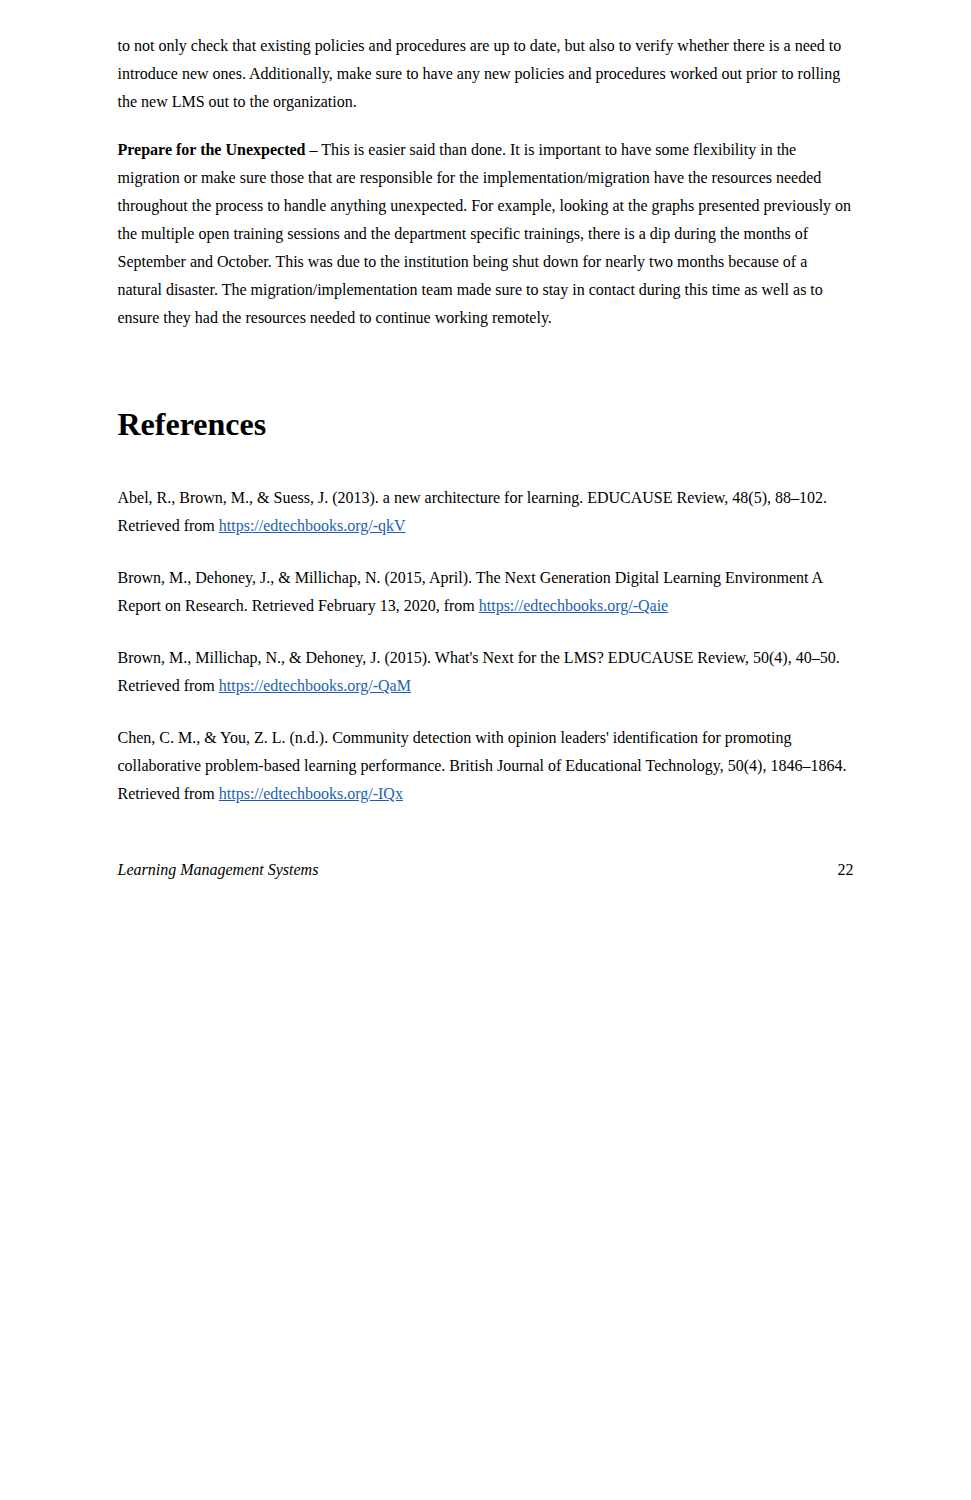to not only check that existing policies and procedures are up to date, but also to verify whether there is a need to introduce new ones. Additionally, make sure to have any new policies and procedures worked out prior to rolling the new LMS out to the organization.
Prepare for the Unexpected – This is easier said than done. It is important to have some flexibility in the migration or make sure those that are responsible for the implementation/migration have the resources needed throughout the process to handle anything unexpected. For example, looking at the graphs presented previously on the multiple open training sessions and the department specific trainings, there is a dip during the months of September and October. This was due to the institution being shut down for nearly two months because of a natural disaster. The migration/implementation team made sure to stay in contact during this time as well as to ensure they had the resources needed to continue working remotely.
References
Abel, R., Brown, M., & Suess, J. (2013). a new architecture for learning. EDUCAUSE Review, 48(5), 88–102. Retrieved from https://edtechbooks.org/-qkV
Brown, M., Dehoney, J., & Millichap, N. (2015, April). The Next Generation Digital Learning Environment A Report on Research. Retrieved February 13, 2020, from https://edtechbooks.org/-Qaie
Brown, M., Millichap, N., & Dehoney, J. (2015). What's Next for the LMS? EDUCAUSE Review, 50(4), 40–50. Retrieved from https://edtechbooks.org/-QaM
Chen, C. M., & You, Z. L. (n.d.). Community detection with opinion leaders' identification for promoting collaborative problem-based learning performance. British Journal of Educational Technology, 50(4), 1846–1864. Retrieved from https://edtechbooks.org/-IQx
Learning Management Systems 22